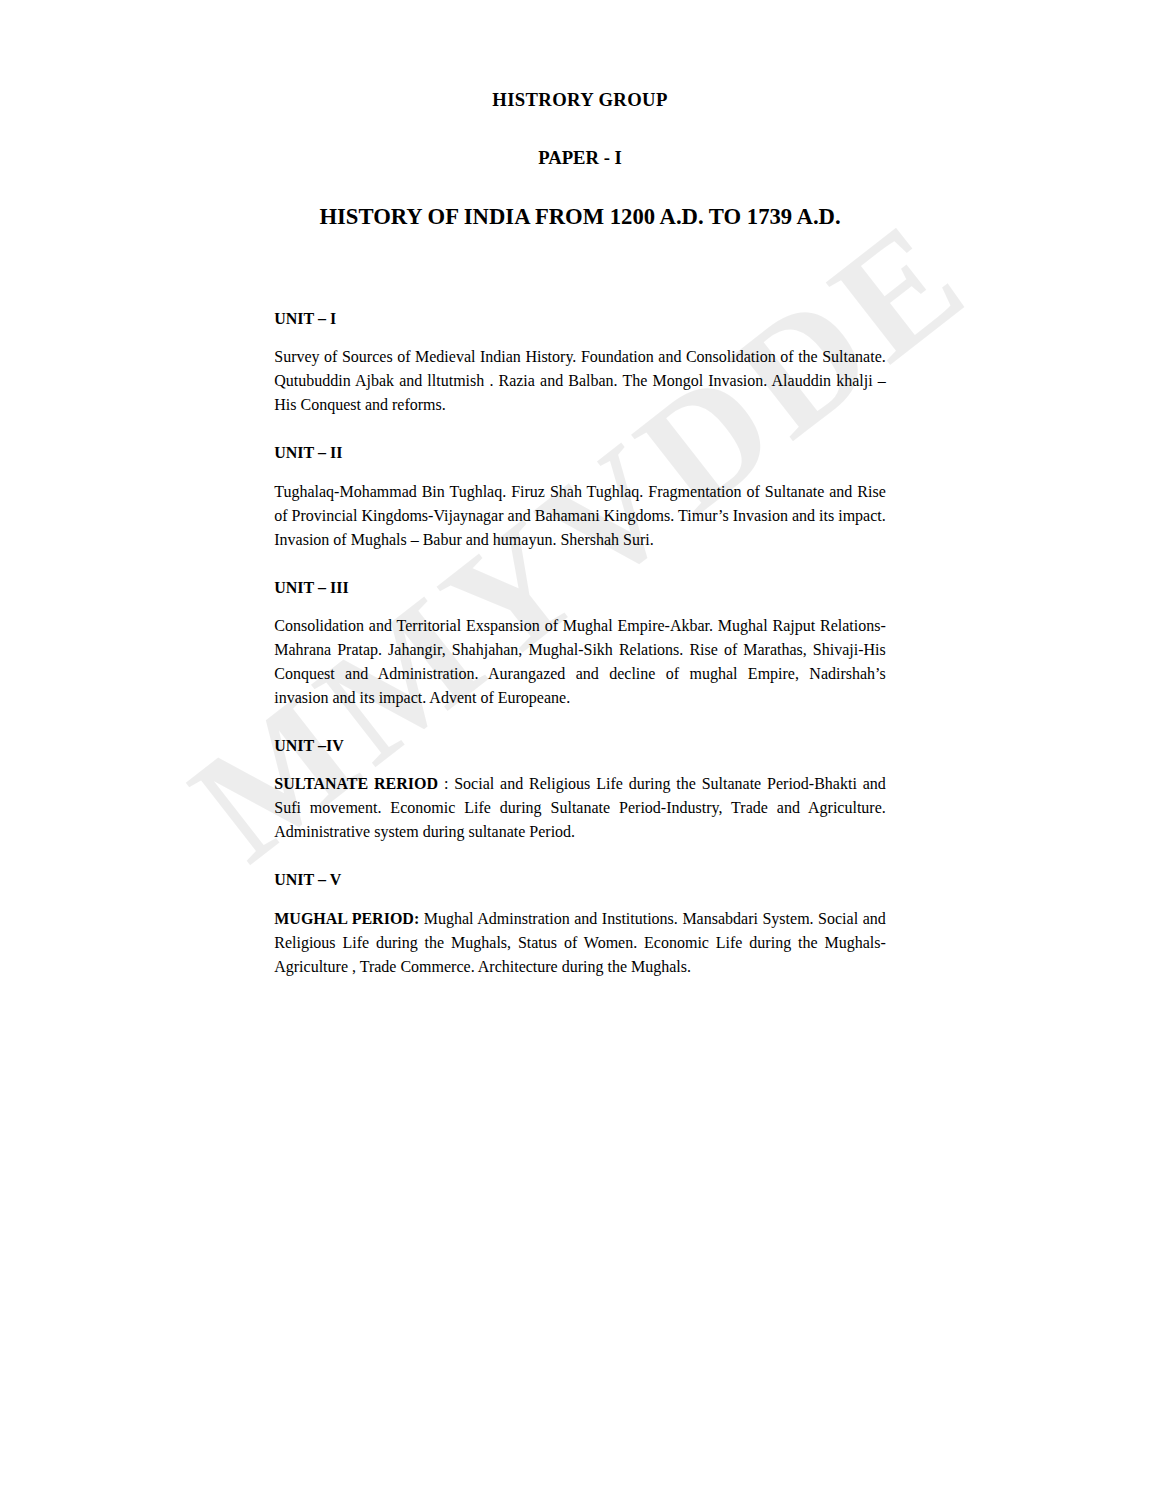MMYVDDE
HISTRORY GROUP
PAPER - I
HISTORY OF INDIA FROM 1200 A.D. TO 1739 A.D.
UNIT – I
Survey of Sources of Medieval Indian History. Foundation and Consolidation of the Sultanate. Qutubuddin Ajbak and lltutmish . Razia and Balban. The Mongol Invasion. Alauddin khalji – His Conquest and reforms.
UNIT – II
Tughalaq-Mohammad Bin Tughlaq. Firuz Shah Tughlaq. Fragmentation of Sultanate and Rise of Provincial Kingdoms-Vijaynagar and Bahamani Kingdoms. Timur’s Invasion and its impact. Invasion of Mughals – Babur and humayun. Shershah Suri.
UNIT – III
Consolidation and Territorial Exspansion of Mughal Empire-Akbar. Mughal Rajput Relations-Mahrana Pratap. Jahangir, Shahjahan, Mughal-Sikh Relations. Rise of Marathas, Shivaji-His Conquest and Administration. Aurangazed and decline of mughal Empire, Nadirshah’s invasion and its impact. Advent of Europeane.
UNIT –IV
SULTANATE RERIOD : Social and Religious Life during the Sultanate Period-Bhakti and Sufi movement. Economic Life during Sultanate Period-Industry, Trade and Agriculture. Administrative system during sultanate Period.
UNIT – V
MUGHAL PERIOD: Mughal Adminstration and Institutions. Mansabdari System. Social and Religious Life during the Mughals, Status of Women. Economic Life during the Mughals- Agriculture , Trade Commerce. Architecture during the Mughals.